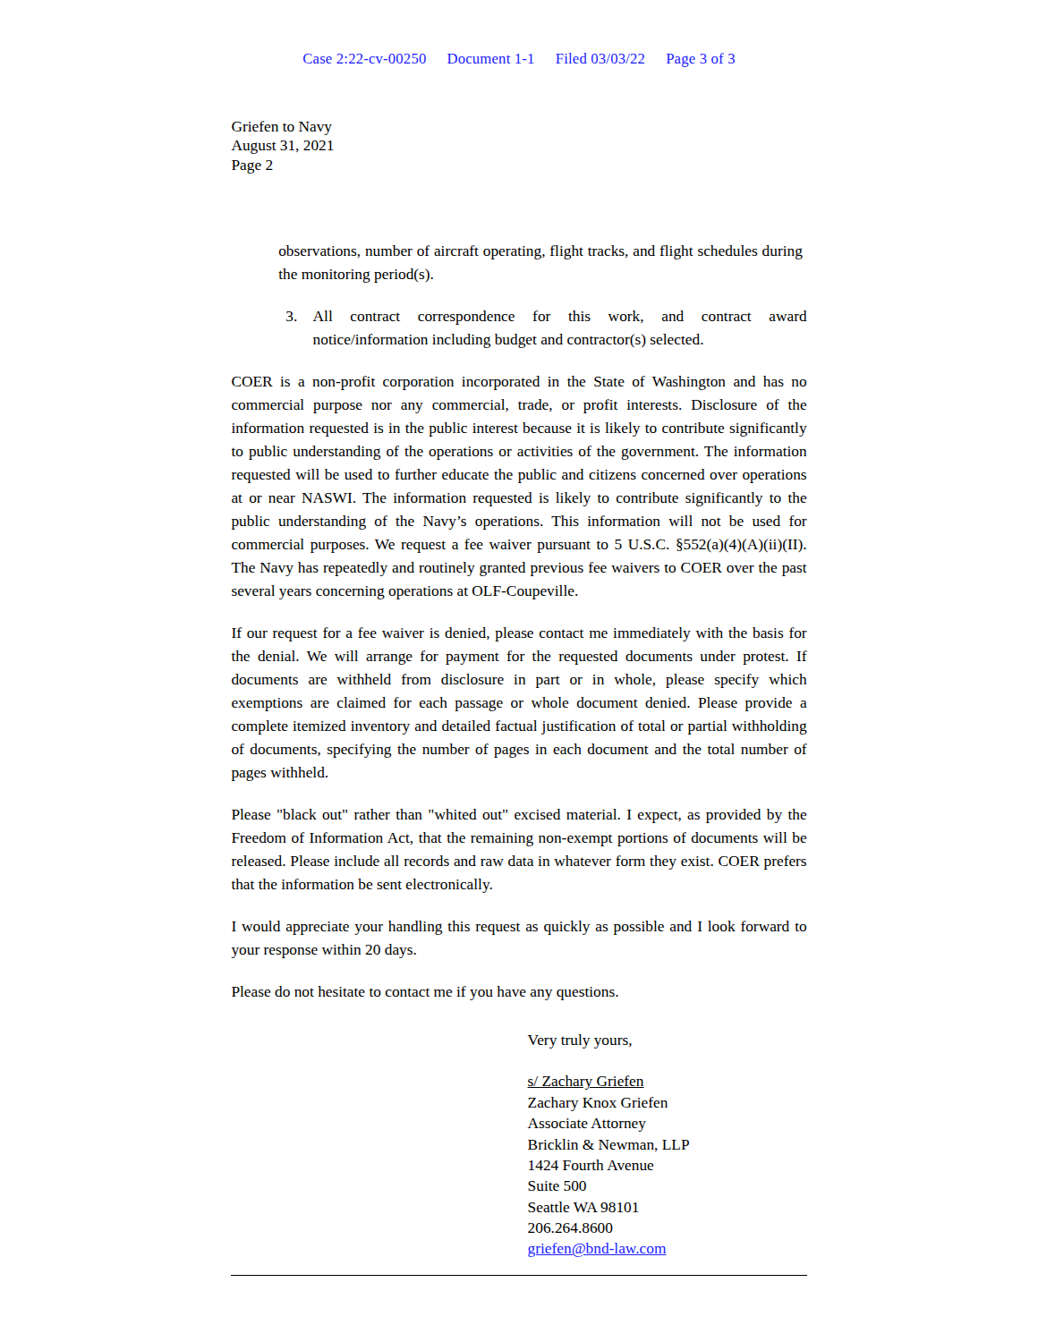Case 2:22-cv-00250 Document 1-1 Filed 03/03/22 Page 3 of 3
Griefen to Navy
August 31, 2021
Page 2
observations, number of aircraft operating, flight tracks, and flight schedules during the monitoring period(s).
3.
All contract correspondence for this work, and contract award notice/information including budget and contractor(s) selected.
COER is a non-profit corporation incorporated in the State of Washington and has no commercial purpose nor any commercial, trade, or profit interests. Disclosure of the information requested is in the public interest because it is likely to contribute significantly to public understanding of the operations or activities of the government. The information requested will be used to further educate the public and citizens concerned over operations at or near NASWI. The information requested is likely to contribute significantly to the public understanding of the Navy’s operations. This information will not be used for commercial purposes. We request a fee waiver pursuant to 5 U.S.C. §552(a)(4)(A)(ii)(II). The Navy has repeatedly and routinely granted previous fee waivers to COER over the past several years concerning operations at OLF-Coupeville.
If our request for a fee waiver is denied, please contact me immediately with the basis for the denial. We will arrange for payment for the requested documents under protest. If documents are withheld from disclosure in part or in whole, please specify which exemptions are claimed for each passage or whole document denied. Please provide a complete itemized inventory and detailed factual justification of total or partial withholding of documents, specifying the number of pages in each document and the total number of pages withheld.
Please "black out" rather than "whited out" excised material. I expect, as provided by the Freedom of Information Act, that the remaining non-exempt portions of documents will be released. Please include all records and raw data in whatever form they exist. COER prefers that the information be sent electronically.
I would appreciate your handling this request as quickly as possible and I look forward to your response within 20 days.
Please do not hesitate to contact me if you have any questions.
Very truly yours,
s/ Zachary Griefen
Zachary Knox Griefen
Associate Attorney
Bricklin & Newman, LLP
1424 Fourth Avenue
Suite 500
Seattle WA 98101
206.264.8600
griefen@bnd-law.com